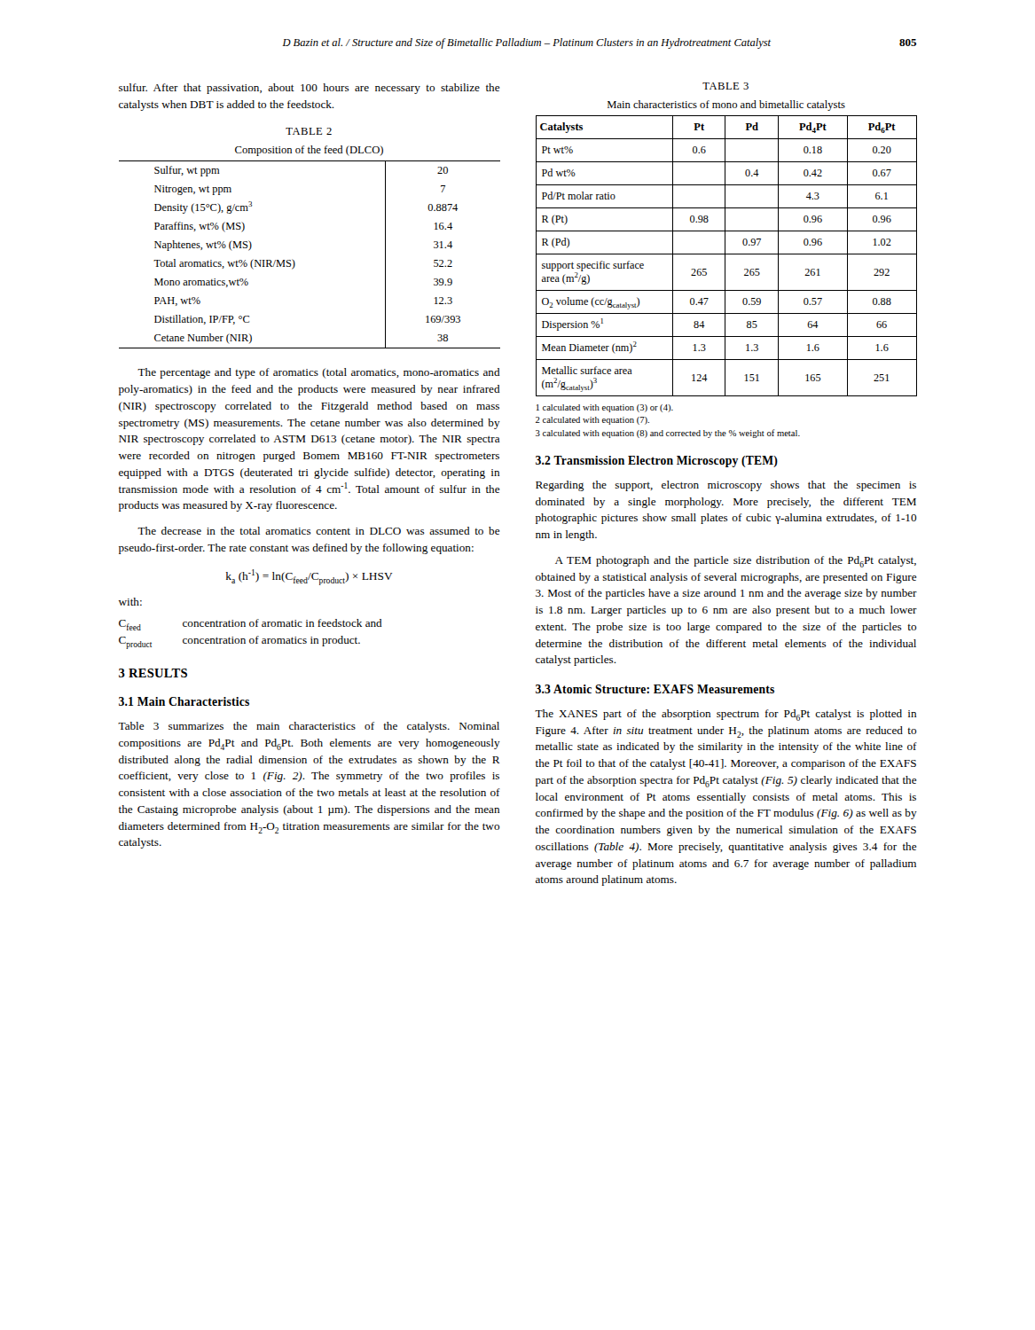D Bazin et al. / Structure and Size of Bimetallic Palladium – Platinum Clusters in an Hydrotreatment Catalyst
805
sulfur. After that passivation, about 100 hours are necessary to stabilize the catalysts when DBT is added to the feedstock.
TABLE 2
Composition of the feed (DLCO)
| Sulfur, wt ppm | 20 |
| Nitrogen, wt ppm | 7 |
| Density (15°C), g/cm 3 | 0.8874 |
| Paraffins, wt% (MS) | 16.4 |
| Naphtenes, wt% (MS) | 31.4 |
| Total aromatics, wt% (NIR/MS) | 52.2 |
| Mono aromatics,wt% | 39.9 |
| PAH, wt% | 12.3 |
| Distillation, IP/FP, °C | 169/393 |
| Cetane Number (NIR) | 38 |
The percentage and type of aromatics (total aromatics, mono-aromatics and poly-aromatics) in the feed and the products were measured by near infrared (NIR) spectroscopy correlated to the Fitzgerald method based on mass spectrometry (MS) measurements. The cetane number was also determined by NIR spectroscopy correlated to ASTM D613 (cetane motor). The NIR spectra were recorded on nitrogen purged Bomem MB160 FT-NIR spectrometers equipped with a DTGS (deuterated tri glycide sulfide) detector, operating in transmission mode with a resolution of 4 cm-1. Total amount of sulfur in the products was measured by X-ray fluorescence.
The decrease in the total aromatics content in DLCO was assumed to be pseudo-first-order. The rate constant was defined by the following equation:
ka (h-1) = ln(Cfeed/Cproduct) × LHSV
with:
Cfeed
concentration of aromatic in feedstock and
Cproduct
concentration of aromatics in product.
3 RESULTS
3.1 Main Characteristics
Table 3 summarizes the main characteristics of the catalysts. Nominal compositions are Pd4Pt and Pd6Pt. Both elements are very homogeneously distributed along the radial dimension of the extrudates as shown by the R coefficient, very close to 1 (Fig. 2). The symmetry of the two profiles is consistent with a close association of the two metals at least at the resolution of the Castaing microprobe analysis (about 1 µm). The dispersions and the mean diameters determined from H2-O2 titration measurements are similar for the two catalysts.
TABLE 3
Main characteristics of mono and bimetallic catalysts
| Catalysts | Pt | Pd | Pd 4 Pt | Pd 6 Pt |
| --- | --- | --- | --- | --- |
| Pt wt% | 0.6 | | 0.18 | 0.20 |
| Pd wt% | | 0.4 | 0.42 | 0.67 |
| Pd/Pt molar ratio | | | 4.3 | 6.1 |
| R (Pt) | 0.98 | | 0.96 | 0.96 |
| R (Pd) | | 0.97 | 0.96 | 1.02 |
| support specific surface area (m 2 /g) | 265 | 265 | 261 | 292 |
| O 2 volume (cc/g catalyst ) | 0.47 | 0.59 | 0.57 | 0.88 |
| Dispersion % 1 | 84 | 85 | 64 | 66 |
| Mean Diameter (nm) 2 | 1.3 | 1.3 | 1.6 | 1.6 |
| Metallic surface area (m 2 /g catalyst ) 3 | 124 | 151 | 165 | 251 |
1 calculated with equation (3) or (4).
2 calculated with equation (7).
3 calculated with equation (8) and corrected by the % weight of metal.
3.2 Transmission Electron Microscopy (TEM)
Regarding the support, electron microscopy shows that the specimen is dominated by a single morphology. More precisely, the different TEM photographic pictures show small plates of cubic γ-alumina extrudates, of 1-10 nm in length.
A TEM photograph and the particle size distribution of the Pd6Pt catalyst, obtained by a statistical analysis of several micrographs, are presented on Figure 3. Most of the particles have a size around 1 nm and the average size by number is 1.8 nm. Larger particles up to 6 nm are also present but to a much lower extent. The probe size is too large compared to the size of the particles to determine the distribution of the different metal elements of the individual catalyst particles.
3.3 Atomic Structure: EXAFS Measurements
The XANES part of the absorption spectrum for Pd6Pt catalyst is plotted in Figure 4. After in situ treatment under H2, the platinum atoms are reduced to metallic state as indicated by the similarity in the intensity of the white line of the Pt foil to that of the catalyst [40-41]. Moreover, a comparison of the EXAFS part of the absorption spectra for Pd6Pt catalyst (Fig. 5) clearly indicated that the local environment of Pt atoms essentially consists of metal atoms. This is confirmed by the shape and the position of the FT modulus (Fig. 6) as well as by the coordination numbers given by the numerical simulation of the EXAFS oscillations (Table 4). More precisely, quantitative analysis gives 3.4 for the average number of platinum atoms and 6.7 for average number of palladium atoms around platinum atoms.